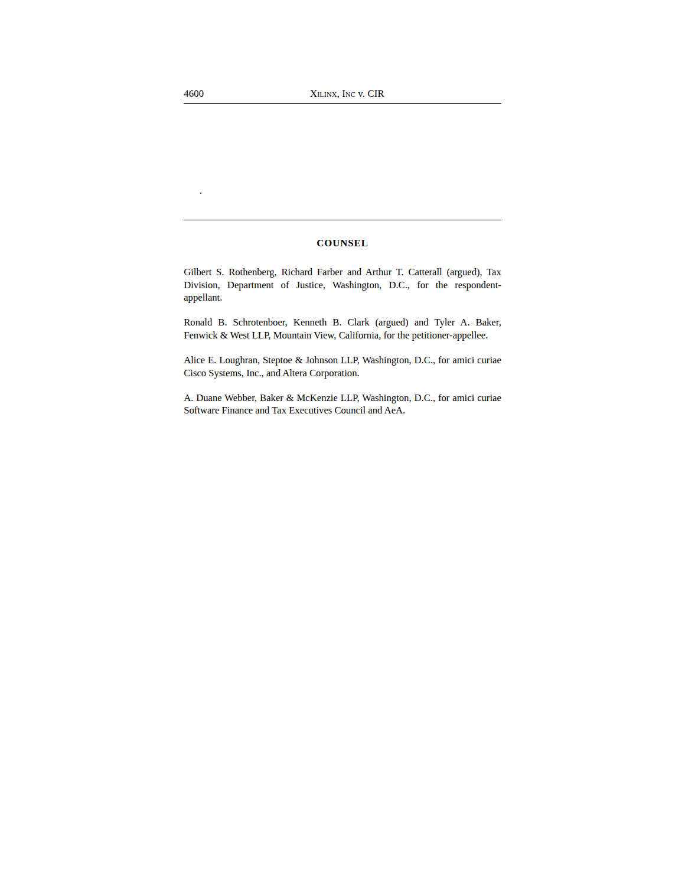4600 Xilinx, Inc v. CIR
.
COUNSEL
Gilbert S. Rothenberg, Richard Farber and Arthur T. Catterall (argued), Tax Division, Department of Justice, Washington, D.C., for the respondent-appellant.
Ronald B. Schrotenboer, Kenneth B. Clark (argued) and Tyler A. Baker, Fenwick & West LLP, Mountain View, California, for the petitioner-appellee.
Alice E. Loughran, Steptoe & Johnson LLP, Washington, D.C., for amici curiae Cisco Systems, Inc., and Altera Corpo­ration.
A. Duane Webber, Baker & McKenzie LLP, Washington, D.C., for amici curiae Software Finance and Tax Executives Council and AeA.